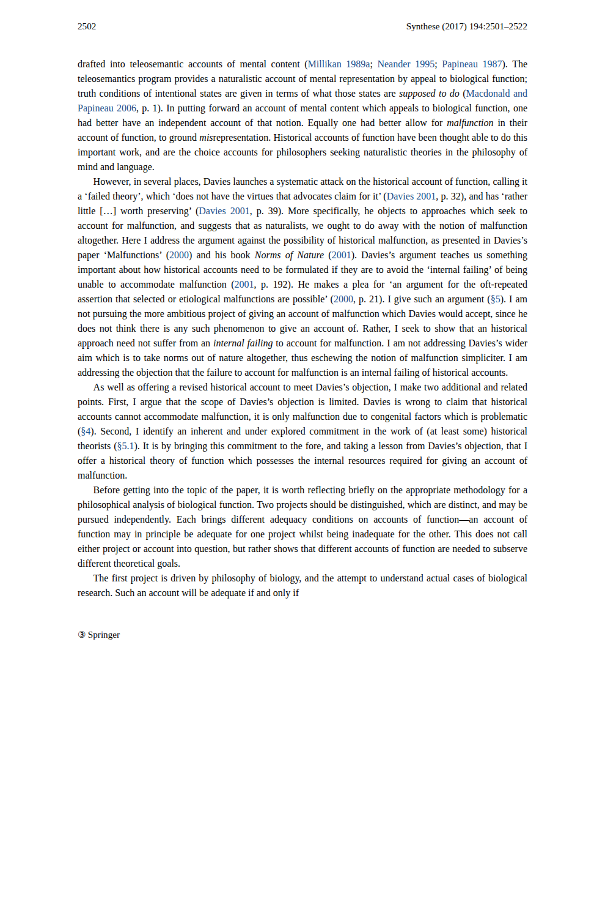2502 Synthese (2017) 194:2501–2522
drafted into teleosemantic accounts of mental content (Millikan 1989a; Neander 1995; Papineau 1987). The teleosemantics program provides a naturalistic account of mental representation by appeal to biological function; truth conditions of intentional states are given in terms of what those states are supposed to do (Macdonald and Papineau 2006, p. 1). In putting forward an account of mental content which appeals to biological function, one had better have an independent account of that notion. Equally one had better allow for malfunction in their account of function, to ground misrepresentation. Historical accounts of function have been thought able to do this important work, and are the choice accounts for philosophers seeking naturalistic theories in the philosophy of mind and language.
However, in several places, Davies launches a systematic attack on the historical account of function, calling it a ‘failed theory’, which ‘does not have the virtues that advocates claim for it’ (Davies 2001, p. 32), and has ‘rather little […] worth preserving’ (Davies 2001, p. 39). More specifically, he objects to approaches which seek to account for malfunction, and suggests that as naturalists, we ought to do away with the notion of malfunction altogether. Here I address the argument against the possibility of historical malfunction, as presented in Davies’s paper ‘Malfunctions’ (2000) and his book Norms of Nature (2001). Davies’s argument teaches us something important about how historical accounts need to be formulated if they are to avoid the ‘internal failing’ of being unable to accommodate malfunction (2001, p. 192). He makes a plea for ‘an argument for the oft-repeated assertion that selected or etiological malfunctions are possible’ (2000, p. 21). I give such an argument (§5). I am not pursuing the more ambitious project of giving an account of malfunction which Davies would accept, since he does not think there is any such phenomenon to give an account of. Rather, I seek to show that an historical approach need not suffer from an internal failing to account for malfunction. I am not addressing Davies’s wider aim which is to take norms out of nature altogether, thus eschewing the notion of malfunction simpliciter. I am addressing the objection that the failure to account for malfunction is an internal failing of historical accounts.
As well as offering a revised historical account to meet Davies’s objection, I make two additional and related points. First, I argue that the scope of Davies’s objection is limited. Davies is wrong to claim that historical accounts cannot accommodate malfunction, it is only malfunction due to congenital factors which is problematic (§4). Second, I identify an inherent and under explored commitment in the work of (at least some) historical theorists (§5.1). It is by bringing this commitment to the fore, and taking a lesson from Davies’s objection, that I offer a historical theory of function which possesses the internal resources required for giving an account of malfunction.
Before getting into the topic of the paper, it is worth reflecting briefly on the appropriate methodology for a philosophical analysis of biological function. Two projects should be distinguished, which are distinct, and may be pursued independently. Each brings different adequacy conditions on accounts of function—an account of function may in principle be adequate for one project whilst being inadequate for the other. This does not call either project or account into question, but rather shows that different accounts of function are needed to subserve different theoretical goals.
The first project is driven by philosophy of biology, and the attempt to understand actual cases of biological research. Such an account will be adequate if and only if
③ Springer